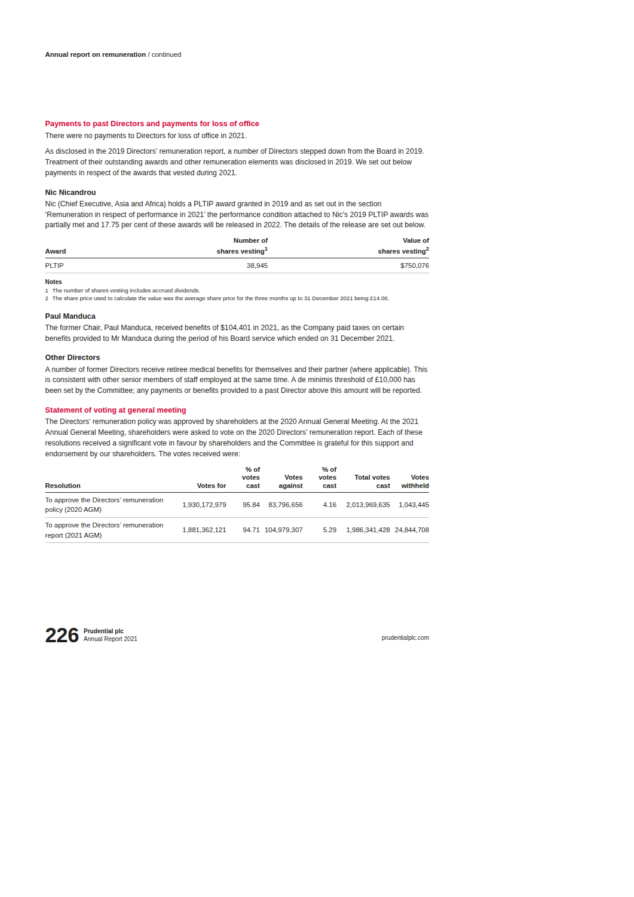Annual report on remuneration / continued
Payments to past Directors and payments for loss of office
There were no payments to Directors for loss of office in 2021.
As disclosed in the 2019 Directors’ remuneration report, a number of Directors stepped down from the Board in 2019. Treatment of their outstanding awards and other remuneration elements was disclosed in 2019. We set out below payments in respect of the awards that vested during 2021.
Nic Nicandrou
Nic (Chief Executive, Asia and Africa) holds a PLTIP award granted in 2019 and as set out in the section ‘Remuneration in respect of performance in 2021’ the performance condition attached to Nic’s 2019 PLTIP awards was partially met and 17.75 per cent of these awards will be released in 2022. The details of the release are set out below.
| Award | Number of shares vesting 1 | Value of shares vesting 2 |
| --- | --- | --- |
| PLTIP | 38,945 | $750,076 |
Notes
1 The number of shares vesting includes accrued dividends.
2 The share price used to calculate the value was the average share price for the three months up to 31 December 2021 being £14.00.
Paul Manduca
The former Chair, Paul Manduca, received benefits of $104,401 in 2021, as the Company paid taxes on certain benefits provided to Mr Manduca during the period of his Board service which ended on 31 December 2021.
Other Directors
A number of former Directors receive retiree medical benefits for themselves and their partner (where applicable). This is consistent with other senior members of staff employed at the same time. A de minimis threshold of £10,000 has been set by the Committee; any payments or benefits provided to a past Director above this amount will be reported.
Statement of voting at general meeting
The Directors’ remuneration policy was approved by shareholders at the 2020 Annual General Meeting. At the 2021 Annual General Meeting, shareholders were asked to vote on the 2020 Directors’ remuneration report. Each of these resolutions received a significant vote in favour by shareholders and the Committee is grateful for this support and endorsement by our shareholders. The votes received were:
| Resolution | Votes for | % of votes cast | Votes against | % of votes cast | Total votes cast | Votes withheld |
| --- | --- | --- | --- | --- | --- | --- |
| To approve the Directors’ remuneration policy (2020 AGM) | 1,930,172,979 | 95.84 | 83,796,656 | 4.16 | 2,013,969,635 | 1,043,445 |
| To approve the Directors’ remuneration report (2021 AGM) | 1,881,362,121 | 94.71 | 104,979,307 | 5.29 | 1,986,341,428 | 24,844,708 |
226
Prudential plc
Annual Report 2021
prudentialplc.com